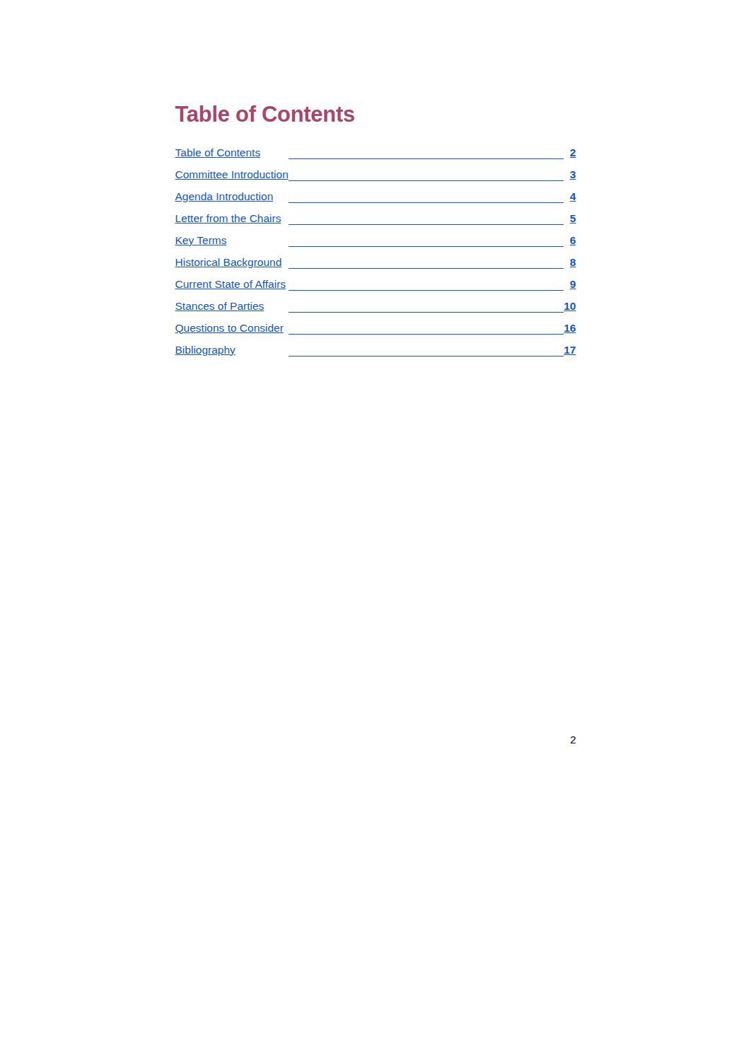Table of Contents
| Table of Contents | | 2 |
| Committee Introduction | | 3 |
| Agenda Introduction | | 4 |
| Letter from the Chairs | | 5 |
| Key Terms | | 6 |
| Historical Background | | 8 |
| Current State of Affairs | | 9 |
| Stances of Parties | | 10 |
| Questions to Consider | | 16 |
| Bibliography | | 17 |
2